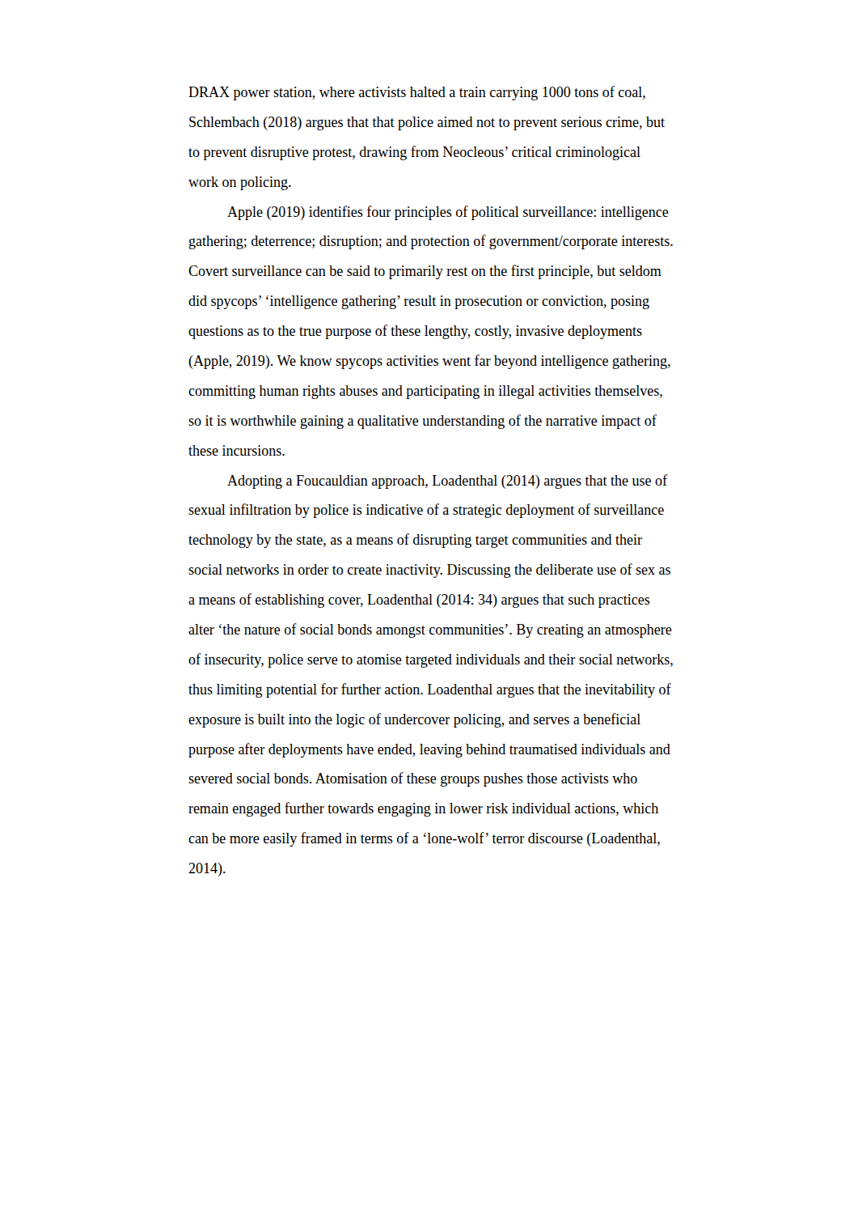DRAX power station, where activists halted a train carrying 1000 tons of coal, Schlembach (2018) argues that that police aimed not to prevent serious crime, but to prevent disruptive protest, drawing from Neocleous’ critical criminological work on policing.
Apple (2019) identifies four principles of political surveillance: intelligence gathering; deterrence; disruption; and protection of government/corporate interests. Covert surveillance can be said to primarily rest on the first principle, but seldom did spycops’ ‘intelligence gathering’ result in prosecution or conviction, posing questions as to the true purpose of these lengthy, costly, invasive deployments (Apple, 2019). We know spycops activities went far beyond intelligence gathering, committing human rights abuses and participating in illegal activities themselves, so it is worthwhile gaining a qualitative understanding of the narrative impact of these incursions.
Adopting a Foucauldian approach, Loadenthal (2014) argues that the use of sexual infiltration by police is indicative of a strategic deployment of surveillance technology by the state, as a means of disrupting target communities and their social networks in order to create inactivity. Discussing the deliberate use of sex as a means of establishing cover, Loadenthal (2014: 34) argues that such practices alter ‘the nature of social bonds amongst communities’. By creating an atmosphere of insecurity, police serve to atomise targeted individuals and their social networks, thus limiting potential for further action. Loadenthal argues that the inevitability of exposure is built into the logic of undercover policing, and serves a beneficial purpose after deployments have ended, leaving behind traumatised individuals and severed social bonds. Atomisation of these groups pushes those activists who remain engaged further towards engaging in lower risk individual actions, which can be more easily framed in terms of a ‘lone-wolf’ terror discourse (Loadenthal, 2014).